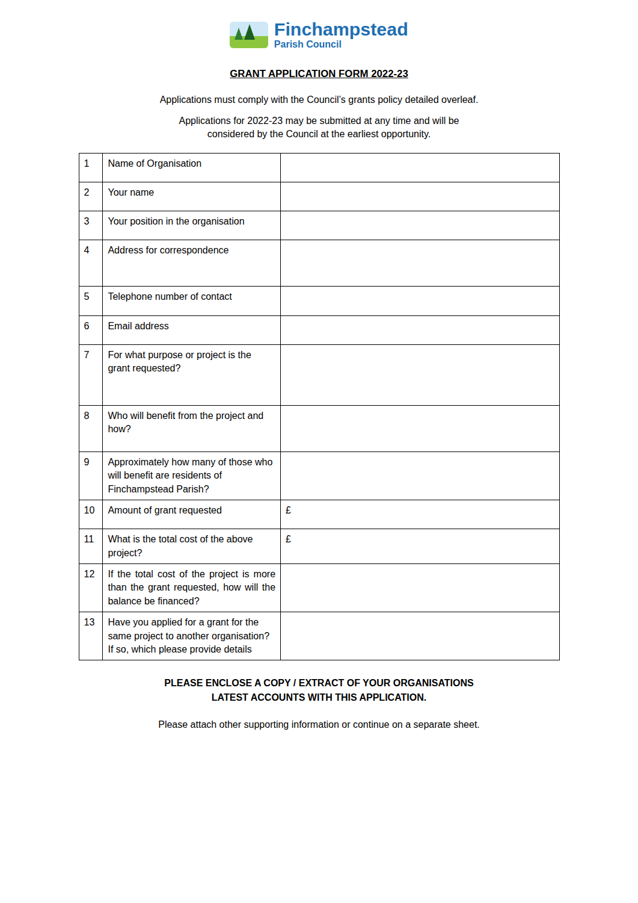Finchampstead
Parish Council
GRANT APPLICATION FORM 2022-23
Applications must comply with the Council’s grants policy detailed overleaf.
Applications for 2022-23 may be submitted at any time and will be
considered by the Council at the earliest opportunity.
| 1 | Name of Organisation | |
| 2 | Your name | |
| 3 | Your position in the organisation | |
| 4 | Address for correspondence | |
| 5 | Telephone number of contact | |
| 6 | Email address | |
| 7 | For what purpose or project is the grant requested? | |
| 8 | Who will benefit from the project and how? | |
| 9 | Approximately how many of those who will benefit are residents of Finchampstead Parish? | |
| 10 | Amount of grant requested | £ |
| 11 | What is the total cost of the above project? | £ |
| 12 | If the total cost of the project is more than the grant requested, how will the balance be financed? | |
| 13 | Have you applied for a grant for the same project to another organisation? If so, which please provide details | |
PLEASE ENCLOSE A COPY / EXTRACT OF YOUR ORGANISATIONS
LATEST ACCOUNTS WITH THIS APPLICATION.
Please attach other supporting information or continue on a separate sheet.